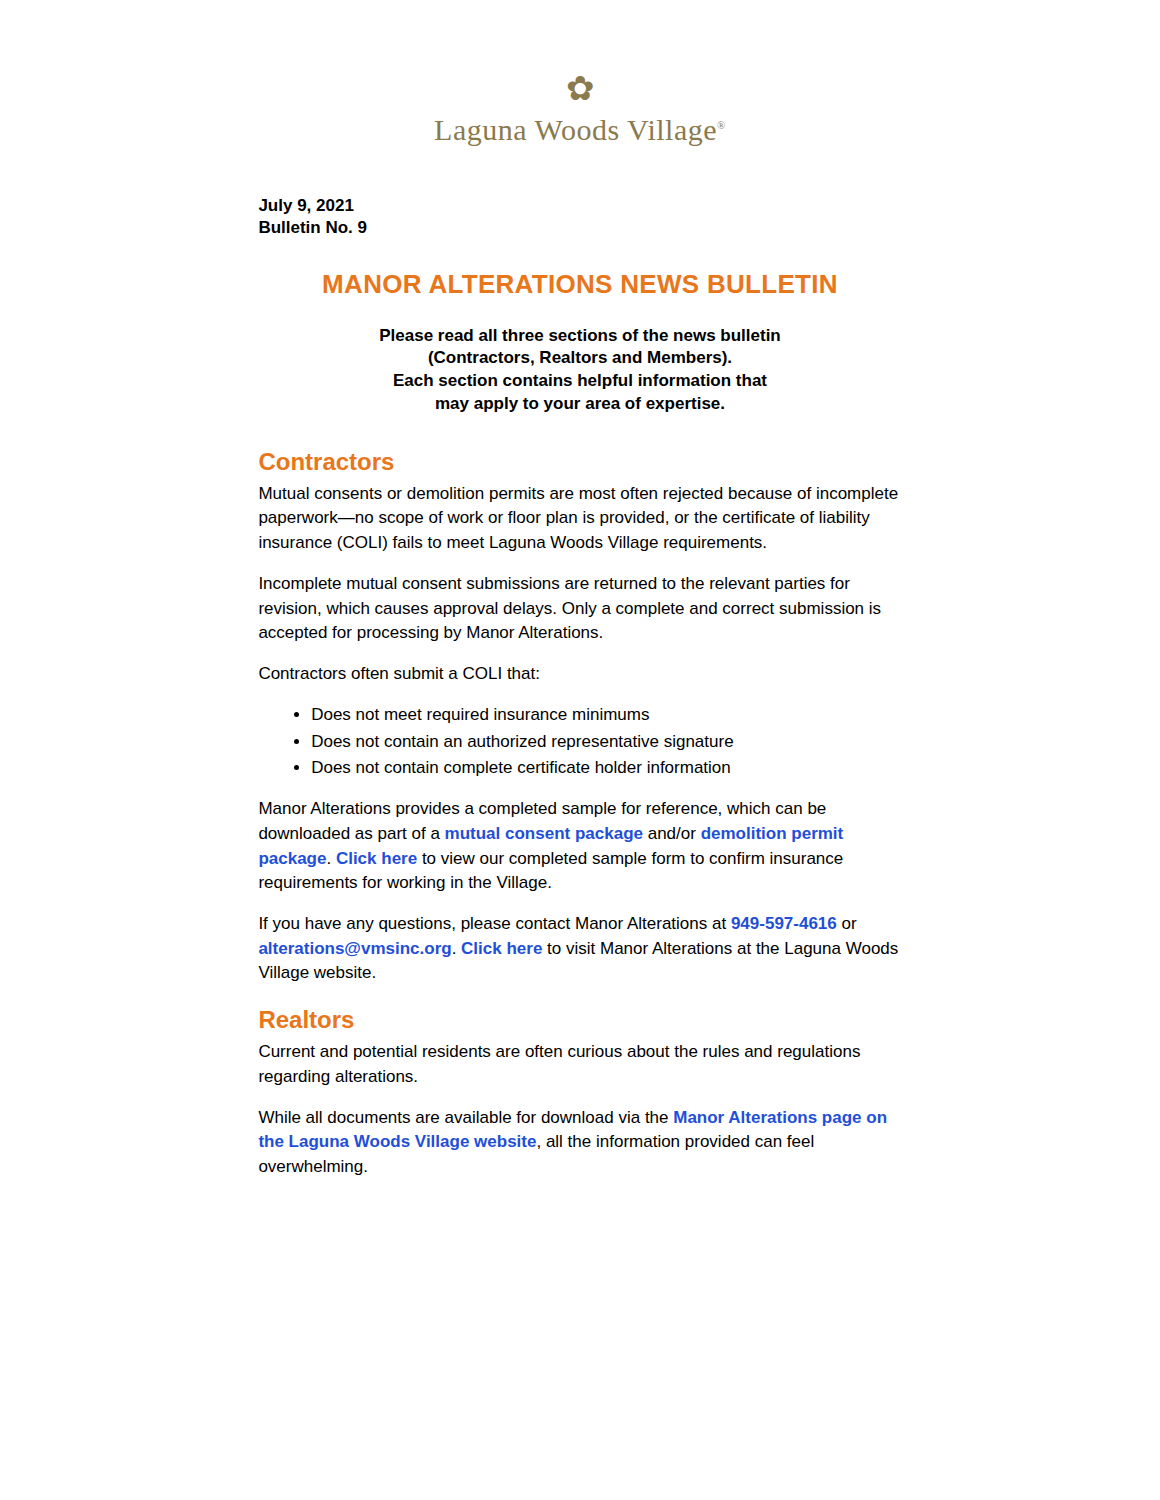✿
Laguna Woods Village®
July 9, 2021
Bulletin No. 9
MANOR ALTERATIONS NEWS BULLETIN
Please read all three sections of the news bulletin
(Contractors, Realtors and Members).
Each section contains helpful information that
may apply to your area of expertise.
Contractors
Mutual consents or demolition permits are most often rejected because of incomplete paperwork—no scope of work or floor plan is provided, or the certificate of liability insurance (COLI) fails to meet Laguna Woods Village requirements.
Incomplete mutual consent submissions are returned to the relevant parties for revision, which causes approval delays. Only a complete and correct submission is accepted for processing by Manor Alterations.
Contractors often submit a COLI that:
Does not meet required insurance minimums
Does not contain an authorized representative signature
Does not contain complete certificate holder information
Manor Alterations provides a completed sample for reference, which can be downloaded as part of a mutual consent package and/or demolition permit package. Click here to view our completed sample form to confirm insurance requirements for working in the Village.
If you have any questions, please contact Manor Alterations at 949-597-4616 or alterations@vmsinc.org. Click here to visit Manor Alterations at the Laguna Woods Village website.
Realtors
Current and potential residents are often curious about the rules and regulations regarding alterations.
While all documents are available for download via the Manor Alterations page on the Laguna Woods Village website, all the information provided can feel overwhelming.